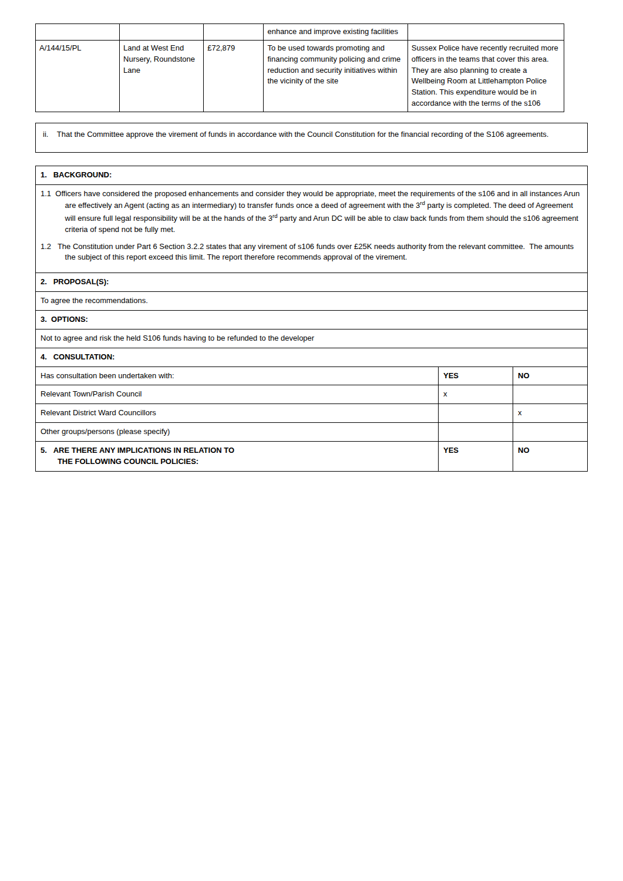| | | | enhance and improve existing facilities | | |
| A/144/15/PL | Land at West End Nursery, Roundstone Lane | £72,879 | To be used towards promoting and financing community policing and crime reduction and security initiatives within the vicinity of the site | Sussex Police have recently recruited more officers in the teams that cover this area. They are also planning to create a Wellbeing Room at Littlehampton Police Station. This expenditure would be in accordance with the terms of the s106 | |
ii. That the Committee approve the virement of funds in accordance with the Council Constitution for the financial recording of the S106 agreements.
| 1. BACKGROUND: |
| 1.1 Officers have considered the proposed enhancements and consider they would be appropriate, meet the requirements of the s106 and in all instances Arun are effectively an Agent (acting as an intermediary) to transfer funds once a deed of agreement with the 3 rd party is completed. The deed of Agreement will ensure full legal responsibility will be at the hands of the 3 rd party and Arun DC will be able to claw back funds from them should the s106 agreement criteria of spend not be fully met. 1.2 The Constitution under Part 6 Section 3.2.2 states that any virement of s106 funds over £25K needs authority from the relevant committee. The amounts the subject of this report exceed this limit. The report therefore recommends approval of the virement. |
| 2. PROPOSAL(S): |
| To agree the recommendations. |
| 3. OPTIONS: |
| Not to agree and risk the held S106 funds having to be refunded to the developer |
| 4. CONSULTATION: |
| Has consultation been undertaken with: | YES | NO |
| Relevant Town/Parish Council | x | |
| Relevant District Ward Councillors | | x |
| Other groups/persons (please specify) | | |
| 5. ARE THERE ANY IMPLICATIONS IN RELATION TO THE FOLLOWING COUNCIL POLICIES: | YES | NO |